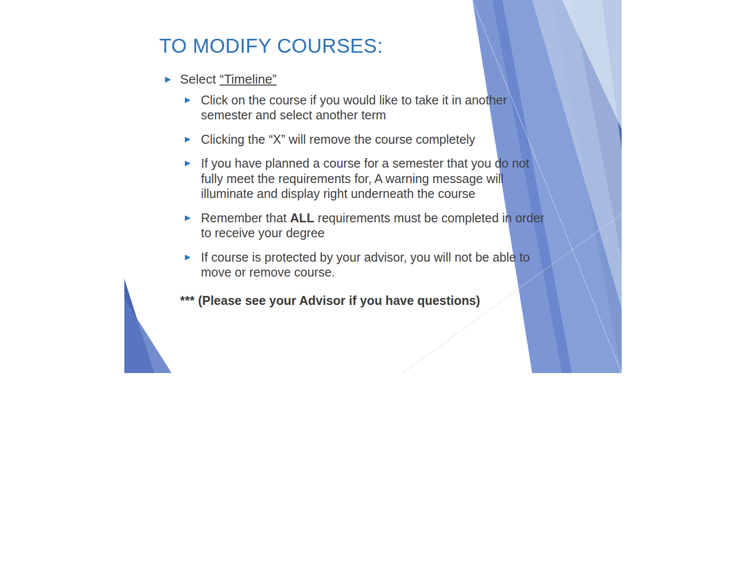TO MODIFY COURSES:
► Select “Timeline”
► Click on the course if you would like to take it in another semester and select another term
► Clicking the “X” will remove the course completely
► If you have planned a course for a semester that you do not fully meet the requirements for, A warning message will illuminate and display right underneath the course
► Remember that ALL requirements must be completed in order to receive your degree
► If course is protected by your advisor, you will not be able to move or remove course.
*** (Please see your Advisor if you have questions)